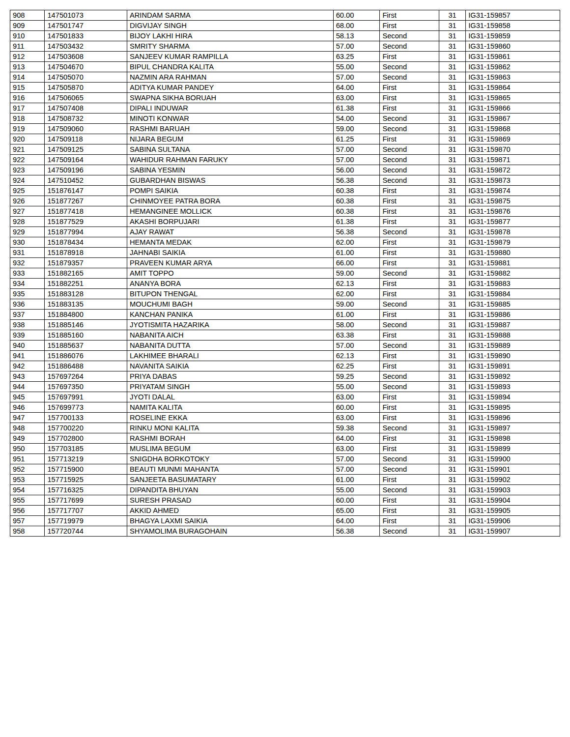| 908 | 147501073 | ARINDAM SARMA | 60.00 | First | 31 | IG31-159857 |
| 909 | 147501747 | DIGVIJAY SINGH | 68.00 | First | 31 | IG31-159858 |
| 910 | 147501833 | BIJOY LAKHI HIRA | 58.13 | Second | 31 | IG31-159859 |
| 911 | 147503432 | SMRITY SHARMA | 57.00 | Second | 31 | IG31-159860 |
| 912 | 147503608 | SANJEEV KUMAR RAMPILLA | 63.25 | First | 31 | IG31-159861 |
| 913 | 147504670 | BIPUL CHANDRA KALITA | 55.00 | Second | 31 | IG31-159862 |
| 914 | 147505070 | NAZMIN ARA RAHMAN | 57.00 | Second | 31 | IG31-159863 |
| 915 | 147505870 | ADITYA KUMAR PANDEY | 64.00 | First | 31 | IG31-159864 |
| 916 | 147506065 | SWAPNA SIKHA BORUAH | 63.00 | First | 31 | IG31-159865 |
| 917 | 147507408 | DIPALI INDUWAR | 61.38 | First | 31 | IG31-159866 |
| 918 | 147508732 | MINOTI KONWAR | 54.00 | Second | 31 | IG31-159867 |
| 919 | 147509060 | RASHMI BARUAH | 59.00 | Second | 31 | IG31-159868 |
| 920 | 147509118 | NIJARA BEGUM | 61.25 | First | 31 | IG31-159869 |
| 921 | 147509125 | SABINA SULTANA | 57.00 | Second | 31 | IG31-159870 |
| 922 | 147509164 | WAHIDUR RAHMAN FARUKY | 57.00 | Second | 31 | IG31-159871 |
| 923 | 147509196 | SABINA YESMIN | 56.00 | Second | 31 | IG31-159872 |
| 924 | 147510452 | GUBARDHAN BISWAS | 56.38 | Second | 31 | IG31-159873 |
| 925 | 151876147 | POMPI SAIKIA | 60.38 | First | 31 | IG31-159874 |
| 926 | 151877267 | CHINMOYEE PATRA BORA | 60.38 | First | 31 | IG31-159875 |
| 927 | 151877418 | HEMANGINEE MOLLICK | 60.38 | First | 31 | IG31-159876 |
| 928 | 151877529 | AKASHI BORPUJARI | 61.38 | First | 31 | IG31-159877 |
| 929 | 151877994 | AJAY RAWAT | 56.38 | Second | 31 | IG31-159878 |
| 930 | 151878434 | HEMANTA MEDAK | 62.00 | First | 31 | IG31-159879 |
| 931 | 151878918 | JAHNABI SAIKIA | 61.00 | First | 31 | IG31-159880 |
| 932 | 151879357 | PRAVEEN KUMAR ARYA | 66.00 | First | 31 | IG31-159881 |
| 933 | 151882165 | AMIT TOPPO | 59.00 | Second | 31 | IG31-159882 |
| 934 | 151882251 | ANANYA BORA | 62.13 | First | 31 | IG31-159883 |
| 935 | 151883128 | BITUPON THENGAL | 62.00 | First | 31 | IG31-159884 |
| 936 | 151883135 | MOUCHUMI BAGH | 59.00 | Second | 31 | IG31-159885 |
| 937 | 151884800 | KANCHAN PANIKA | 61.00 | First | 31 | IG31-159886 |
| 938 | 151885146 | JYOTISMITA HAZARIKA | 58.00 | Second | 31 | IG31-159887 |
| 939 | 151885160 | NABANITA AICH | 63.38 | First | 31 | IG31-159888 |
| 940 | 151885637 | NABANITA DUTTA | 57.00 | Second | 31 | IG31-159889 |
| 941 | 151886076 | LAKHIMEE BHARALI | 62.13 | First | 31 | IG31-159890 |
| 942 | 151886488 | NAVANITA SAIKIA | 62.25 | First | 31 | IG31-159891 |
| 943 | 157697264 | PRIYA DABAS | 59.25 | Second | 31 | IG31-159892 |
| 944 | 157697350 | PRIYATAM SINGH | 55.00 | Second | 31 | IG31-159893 |
| 945 | 157697991 | JYOTI DALAL | 63.00 | First | 31 | IG31-159894 |
| 946 | 157699773 | NAMITA KALITA | 60.00 | First | 31 | IG31-159895 |
| 947 | 157700133 | ROSELINE EKKA | 63.00 | First | 31 | IG31-159896 |
| 948 | 157700220 | RINKU MONI KALITA | 59.38 | Second | 31 | IG31-159897 |
| 949 | 157702800 | RASHMI BORAH | 64.00 | First | 31 | IG31-159898 |
| 950 | 157703185 | MUSLIMA BEGUM | 63.00 | First | 31 | IG31-159899 |
| 951 | 157713219 | SNIGDHA BORKOTOKY | 57.00 | Second | 31 | IG31-159900 |
| 952 | 157715900 | BEAUTI MUNMI MAHANTA | 57.00 | Second | 31 | IG31-159901 |
| 953 | 157715925 | SANJEETA BASUMATARY | 61.00 | First | 31 | IG31-159902 |
| 954 | 157716325 | DIPANDITA BHUYAN | 55.00 | Second | 31 | IG31-159903 |
| 955 | 157717699 | SURESH PRASAD | 60.00 | First | 31 | IG31-159904 |
| 956 | 157717707 | AKKID AHMED | 65.00 | First | 31 | IG31-159905 |
| 957 | 157719979 | BHAGYA LAXMI SAIKIA | 64.00 | First | 31 | IG31-159906 |
| 958 | 157720744 | SHYAMOLIMA BURAGOHAIN | 56.38 | Second | 31 | IG31-159907 |